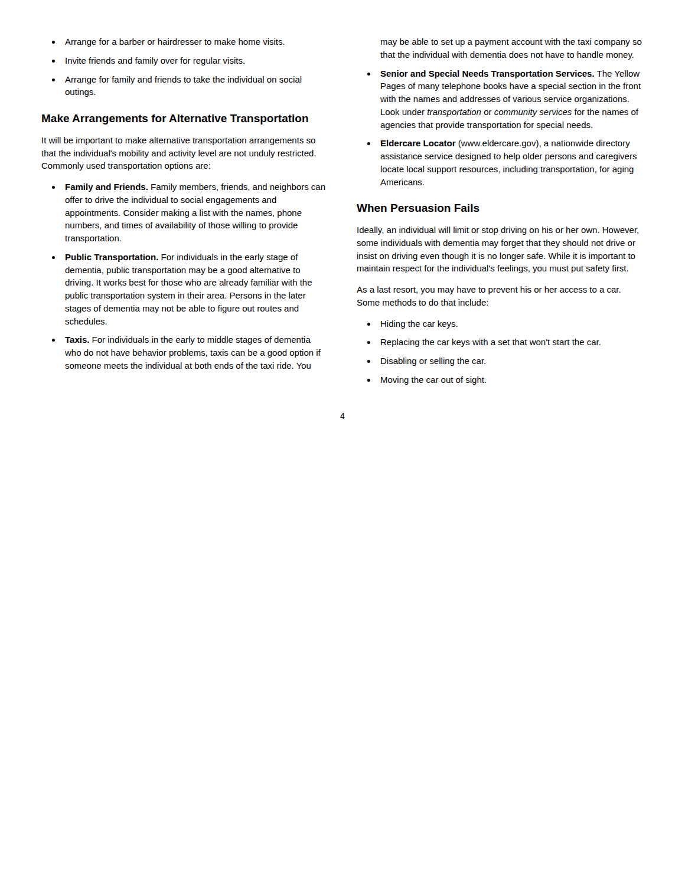Arrange for a barber or hairdresser to make home visits.
Invite friends and family over for regular visits.
Arrange for family and friends to take the individual on social outings.
Make Arrangements for Alternative Transportation
It will be important to make alternative transportation arrangements so that the individual's mobility and activity level are not unduly restricted. Commonly used transportation options are:
Family and Friends. Family members, friends, and neighbors can offer to drive the individual to social engagements and appointments. Consider making a list with the names, phone numbers, and times of availability of those willing to provide transportation.
Public Transportation. For individuals in the early stage of dementia, public transportation may be a good alternative to driving. It works best for those who are already familiar with the public transportation system in their area. Persons in the later stages of dementia may not be able to figure out routes and schedules.
Taxis. For individuals in the early to middle stages of dementia who do not have behavior problems, taxis can be a good option if someone meets the individual at both ends of the taxi ride. You may be able to set up a payment account with the taxi company so that the individual with dementia does not have to handle money.
Senior and Special Needs Transportation Services. The Yellow Pages of many telephone books have a special section in the front with the names and addresses of various service organizations. Look under transportation or community services for the names of agencies that provide transportation for special needs.
Eldercare Locator (www.eldercare.gov), a nationwide directory assistance service designed to help older persons and caregivers locate local support resources, including transportation, for aging Americans.
When Persuasion Fails
Ideally, an individual will limit or stop driving on his or her own. However, some individuals with dementia may forget that they should not drive or insist on driving even though it is no longer safe. While it is important to maintain respect for the individual's feelings, you must put safety first.
As a last resort, you may have to prevent his or her access to a car. Some methods to do that include:
Hiding the car keys.
Replacing the car keys with a set that won't start the car.
Disabling or selling the car.
Moving the car out of sight.
4